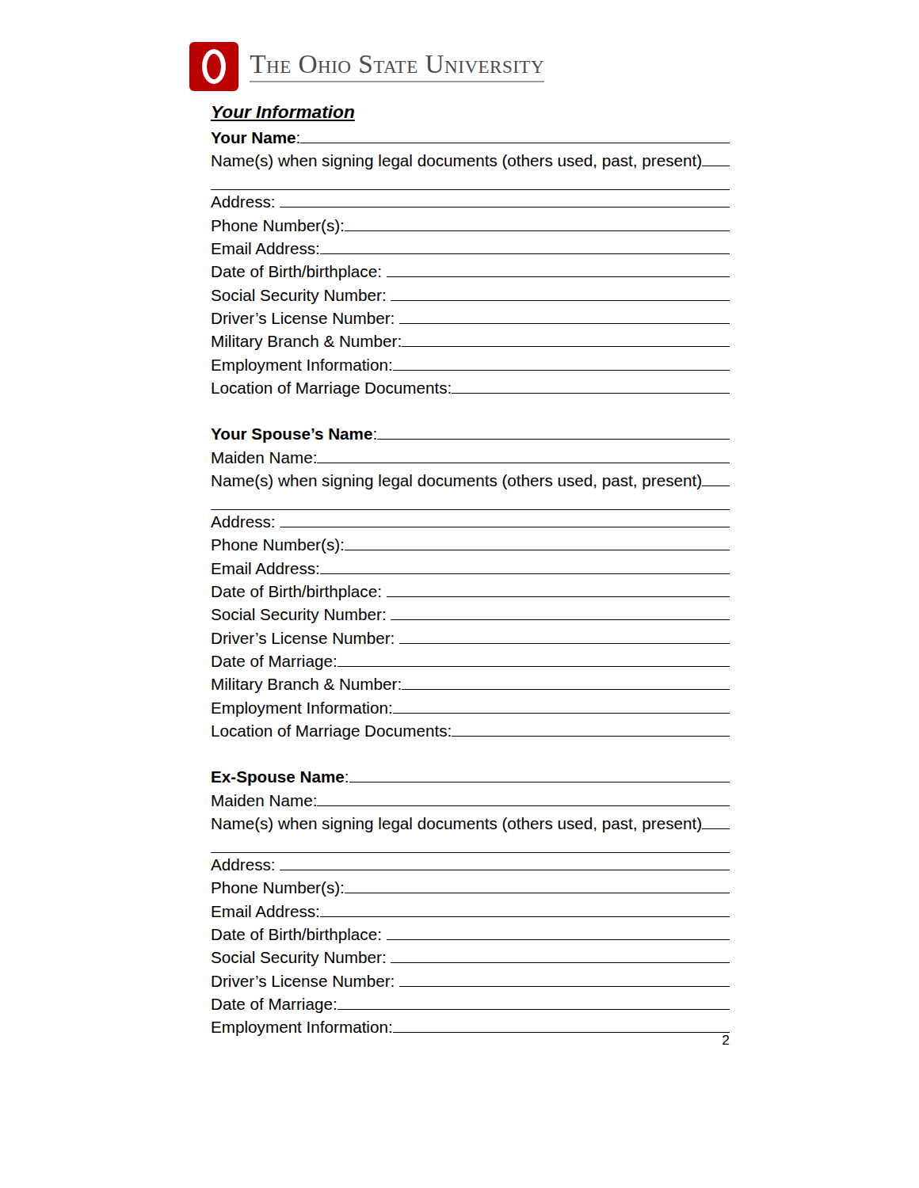The Ohio State University
Your Information
Your Name:
Name(s) when signing legal documents (others used, past, present)
Address:
Phone Number(s):
Email Address:
Date of Birth/birthplace:
Social Security Number:
Driver’s License Number:
Military Branch & Number:
Employment Information:
Location of Marriage Documents:
Your Spouse’s Name:
Maiden Name:
Name(s) when signing legal documents (others used, past, present)
Address:
Phone Number(s):
Email Address:
Date of Birth/birthplace:
Social Security Number:
Driver’s License Number:
Date of Marriage:
Military Branch & Number:
Employment Information:
Location of Marriage Documents:
Ex-Spouse Name:
Maiden Name:
Name(s) when signing legal documents (others used, past, present)
Address:
Phone Number(s):
Email Address:
Date of Birth/birthplace:
Social Security Number:
Driver’s License Number:
Date of Marriage:
Employment Information:
2